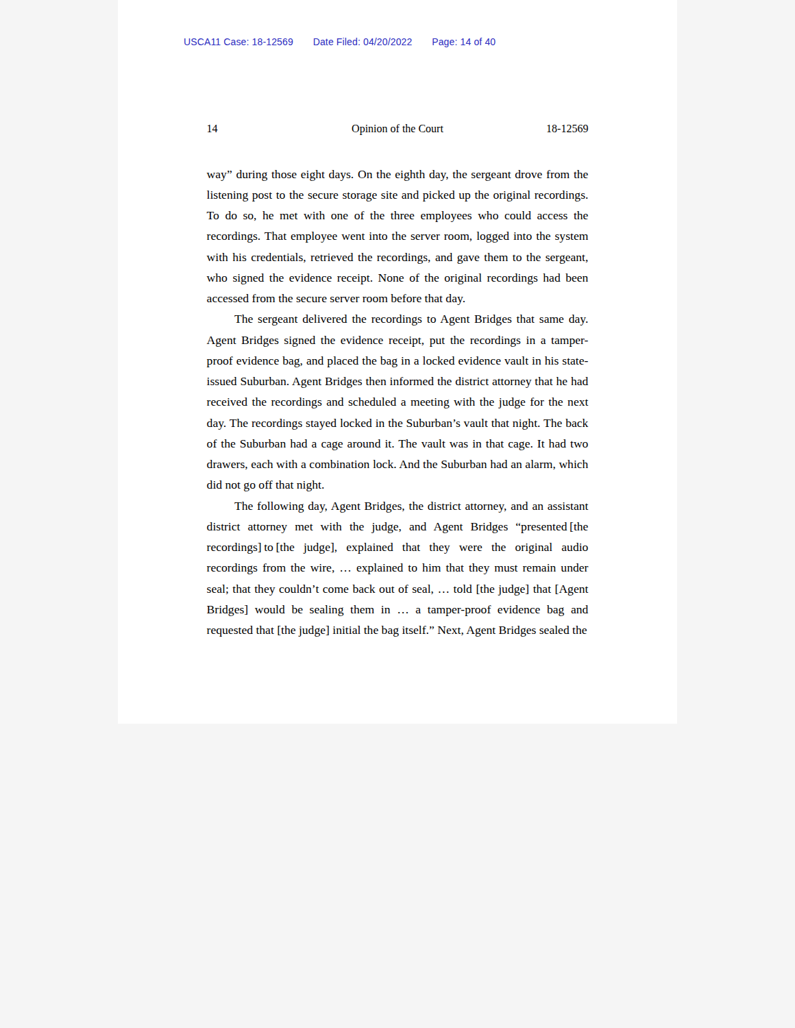USCA11 Case: 18-12569 Date Filed: 04/20/2022 Page: 14 of 40
14 Opinion of the Court 18-12569
way” during those eight days. On the eighth day, the sergeant drove from the listening post to the secure storage site and picked up the original recordings. To do so, he met with one of the three employees who could access the recordings. That employee went into the server room, logged into the system with his credentials, retrieved the recordings, and gave them to the sergeant, who signed the evidence receipt. None of the original recordings had been accessed from the secure server room before that day.
The sergeant delivered the recordings to Agent Bridges that same day. Agent Bridges signed the evidence receipt, put the recordings in a tamper-proof evidence bag, and placed the bag in a locked evidence vault in his state-issued Suburban. Agent Bridges then informed the district attorney that he had received the recordings and scheduled a meeting with the judge for the next day. The recordings stayed locked in the Suburban’s vault that night. The back of the Suburban had a cage around it. The vault was in that cage. It had two drawers, each with a combination lock. And the Suburban had an alarm, which did not go off that night.
The following day, Agent Bridges, the district attorney, and an assistant district attorney met with the judge, and Agent Bridges “presented [the recordings] to [the judge], explained that they were the original audio recordings from the wire, … explained to him that they must remain under seal; that they couldn’t come back out of seal, … told [the judge] that [Agent Bridges] would be sealing them in … a tamper-proof evidence bag and requested that [the judge] initial the bag itself.” Next, Agent Bridges sealed the